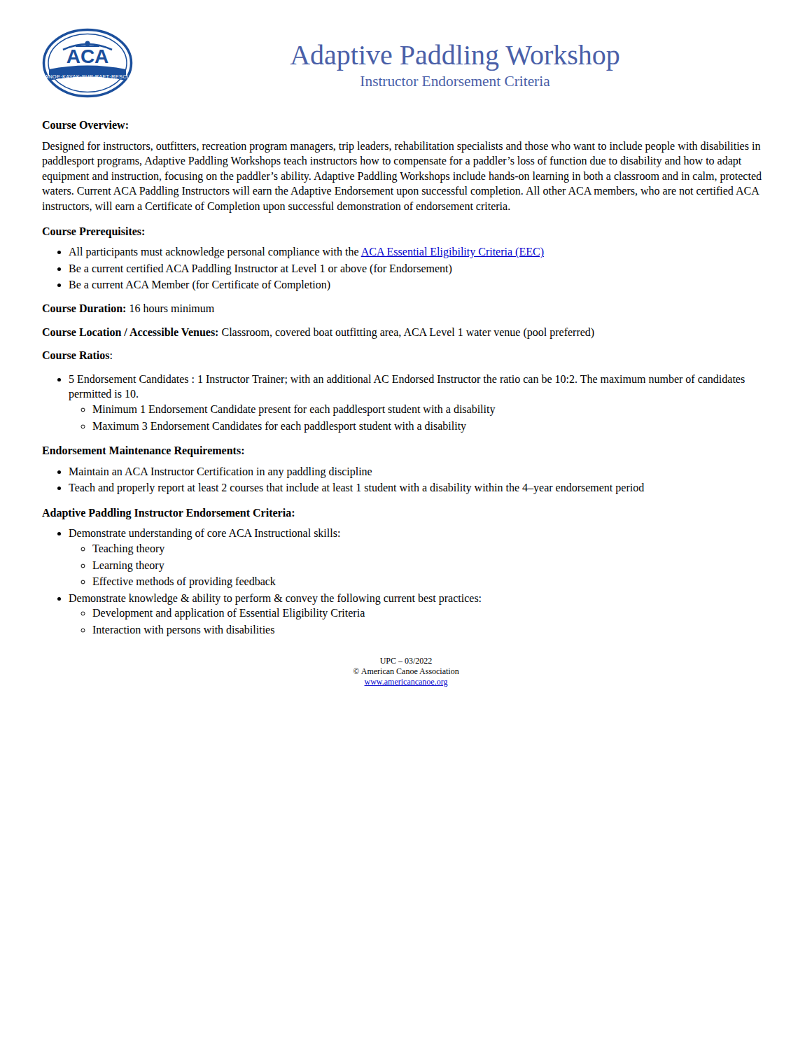CANOE·KAYAK·SUP·RAFT·RESCUE ACA
Adaptive Paddling Workshop
Instructor Endorsement Criteria
Course Overview:
Designed for instructors, outfitters, recreation program managers, trip leaders, rehabilitation specialists and those who want to include people with disabilities in paddlesport programs, Adaptive Paddling Workshops teach instructors how to compensate for a paddler’s loss of function due to disability and how to adapt equipment and instruction, focusing on the paddler’s ability. Adaptive Paddling Workshops include hands-on learning in both a classroom and in calm, protected waters. Current ACA Paddling Instructors will earn the Adaptive Endorsement upon successful completion. All other ACA members, who are not certified ACA instructors, will earn a Certificate of Completion upon successful demonstration of endorsement criteria.
Course Prerequisites:
All participants must acknowledge personal compliance with the ACA Essential Eligibility Criteria (EEC)
Be a current certified ACA Paddling Instructor at Level 1 or above (for Endorsement)
Be a current ACA Member (for Certificate of Completion)
Course Duration: 16 hours minimum
Course Location / Accessible Venues: Classroom, covered boat outfitting area, ACA Level 1 water venue (pool preferred)
Course Ratios:
5 Endorsement Candidates : 1 Instructor Trainer; with an additional AC Endorsed Instructor the ratio can be 10:2. The maximum number of candidates permitted is 10.
Minimum 1 Endorsement Candidate present for each paddlesport student with a disability
Maximum 3 Endorsement Candidates for each paddlesport student with a disability
Endorsement Maintenance Requirements:
Maintain an ACA Instructor Certification in any paddling discipline
Teach and properly report at least 2 courses that include at least 1 student with a disability within the 4–year endorsement period
Adaptive Paddling Instructor Endorsement Criteria:
Demonstrate understanding of core ACA Instructional skills:
Teaching theory
Learning theory
Effective methods of providing feedback
Demonstrate knowledge & ability to perform & convey the following current best practices:
Development and application of Essential Eligibility Criteria
Interaction with persons with disabilities
UPC – 03/2022
© American Canoe Association
www.americancanoe.org